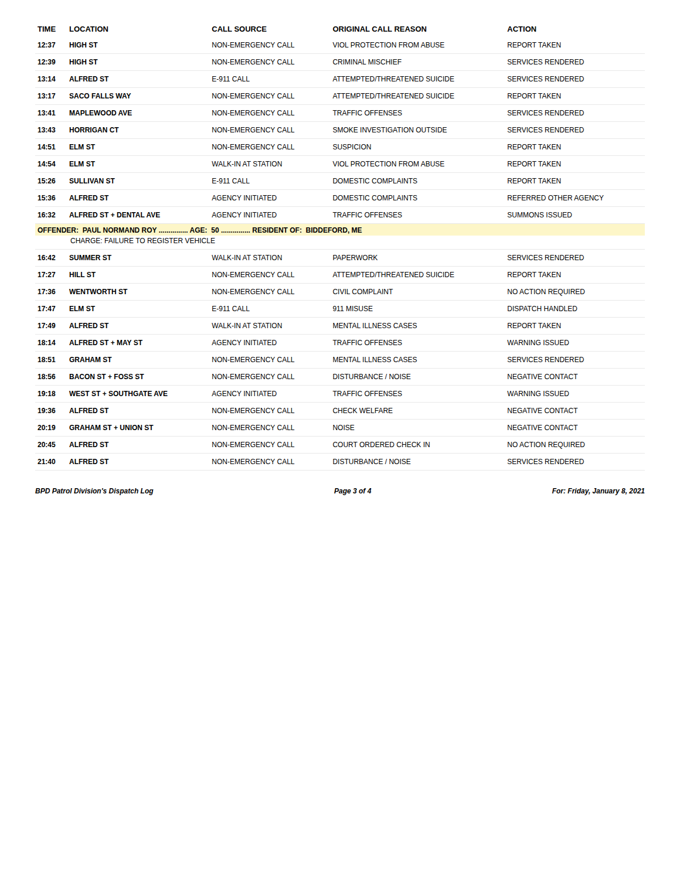| TIME | LOCATION | CALL SOURCE | ORIGINAL CALL REASON | ACTION |
| --- | --- | --- | --- | --- |
| 12:37 | HIGH ST | NON-EMERGENCY CALL | VIOL PROTECTION FROM ABUSE | REPORT TAKEN |
| 12:39 | HIGH ST | NON-EMERGENCY CALL | CRIMINAL MISCHIEF | SERVICES RENDERED |
| 13:14 | ALFRED ST | E-911 CALL | ATTEMPTED/THREATENED SUICIDE | SERVICES RENDERED |
| 13:17 | SACO FALLS WAY | NON-EMERGENCY CALL | ATTEMPTED/THREATENED SUICIDE | REPORT TAKEN |
| 13:41 | MAPLEWOOD AVE | NON-EMERGENCY CALL | TRAFFIC OFFENSES | SERVICES RENDERED |
| 13:43 | HORRIGAN CT | NON-EMERGENCY CALL | SMOKE INVESTIGATION OUTSIDE | SERVICES RENDERED |
| 14:51 | ELM ST | NON-EMERGENCY CALL | SUSPICION | REPORT TAKEN |
| 14:54 | ELM ST | WALK-IN AT STATION | VIOL PROTECTION FROM ABUSE | REPORT TAKEN |
| 15:26 | SULLIVAN ST | E-911 CALL | DOMESTIC COMPLAINTS | REPORT TAKEN |
| 15:36 | ALFRED ST | AGENCY INITIATED | DOMESTIC COMPLAINTS | REFERRED OTHER AGENCY |
| 16:32 | ALFRED ST + DENTAL AVE | AGENCY INITIATED | TRAFFIC OFFENSES | SUMMONS ISSUED |
| OFFENDER: PAUL NORMAND ROY ............... AGE: 50 ............... RESIDENT OF: BIDDEFORD, ME |
| CHARGE: FAILURE TO REGISTER VEHICLE |
| 16:42 | SUMMER ST | WALK-IN AT STATION | PAPERWORK | SERVICES RENDERED |
| 17:27 | HILL ST | NON-EMERGENCY CALL | ATTEMPTED/THREATENED SUICIDE | REPORT TAKEN |
| 17:36 | WENTWORTH ST | NON-EMERGENCY CALL | CIVIL COMPLAINT | NO ACTION REQUIRED |
| 17:47 | ELM ST | E-911 CALL | 911 MISUSE | DISPATCH HANDLED |
| 17:49 | ALFRED ST | WALK-IN AT STATION | MENTAL ILLNESS CASES | REPORT TAKEN |
| 18:14 | ALFRED ST + MAY ST | AGENCY INITIATED | TRAFFIC OFFENSES | WARNING ISSUED |
| 18:51 | GRAHAM ST | NON-EMERGENCY CALL | MENTAL ILLNESS CASES | SERVICES RENDERED |
| 18:56 | BACON ST + FOSS ST | NON-EMERGENCY CALL | DISTURBANCE / NOISE | NEGATIVE CONTACT |
| 19:18 | WEST ST + SOUTHGATE AVE | AGENCY INITIATED | TRAFFIC OFFENSES | WARNING ISSUED |
| 19:36 | ALFRED ST | NON-EMERGENCY CALL | CHECK WELFARE | NEGATIVE CONTACT |
| 20:19 | GRAHAM ST + UNION ST | NON-EMERGENCY CALL | NOISE | NEGATIVE CONTACT |
| 20:45 | ALFRED ST | NON-EMERGENCY CALL | COURT ORDERED CHECK IN | NO ACTION REQUIRED |
| 21:40 | ALFRED ST | NON-EMERGENCY CALL | DISTURBANCE / NOISE | SERVICES RENDERED |
BPD Patrol Division's Dispatch Log
Page 3 of 4
For: Friday, January 8, 2021